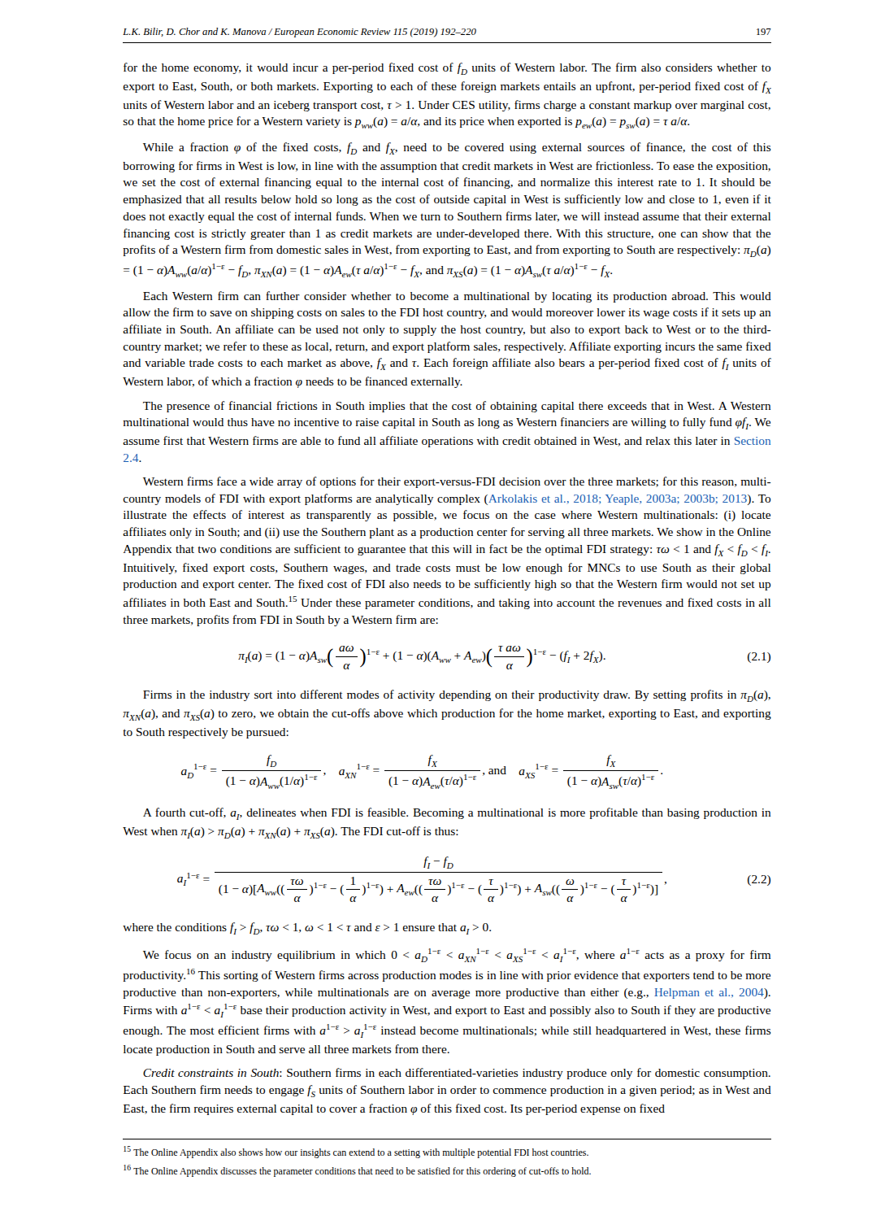L.K. Bilir, D. Chor and K. Manova / European Economic Review 115 (2019) 192–220 197
for the home economy, it would incur a per-period fixed cost of fD units of Western labor. The firm also considers whether to export to East, South, or both markets. Exporting to each of these foreign markets entails an upfront, per-period fixed cost of fX units of Western labor and an iceberg transport cost, τ > 1. Under CES utility, firms charge a constant markup over marginal cost, so that the home price for a Western variety is pww(a) = a/α, and its price when exported is pew(a) = psw(a) = τ a/α.
While a fraction φ of the fixed costs, fD and fX, need to be covered using external sources of finance, the cost of this borrowing for firms in West is low, in line with the assumption that credit markets in West are frictionless. To ease the exposition, we set the cost of external financing equal to the internal cost of financing, and normalize this interest rate to 1. It should be emphasized that all results below hold so long as the cost of outside capital in West is sufficiently low and close to 1, even if it does not exactly equal the cost of internal funds. When we turn to Southern firms later, we will instead assume that their external financing cost is strictly greater than 1 as credit markets are under-developed there. With this structure, one can show that the profits of a Western firm from domestic sales in West, from exporting to East, and from exporting to South are respectively: πD(a) = (1 − α)Aww(a/α)1−ε − fD, πXN(a) = (1 − α)Aew(τ a/α)1−ε − fX, and πXS(a) = (1 − α)Asw(τ a/α)1−ε − fX.
Each Western firm can further consider whether to become a multinational by locating its production abroad. This would allow the firm to save on shipping costs on sales to the FDI host country, and would moreover lower its wage costs if it sets up an affiliate in South. An affiliate can be used not only to supply the host country, but also to export back to West or to the third-country market; we refer to these as local, return, and export platform sales, respectively. Affiliate exporting incurs the same fixed and variable trade costs to each market as above, fX and τ. Each foreign affiliate also bears a per-period fixed cost of fI units of Western labor, of which a fraction φ needs to be financed externally.
The presence of financial frictions in South implies that the cost of obtaining capital there exceeds that in West. A Western multinational would thus have no incentive to raise capital in South as long as Western financiers are willing to fully fund φfI. We assume first that Western firms are able to fund all affiliate operations with credit obtained in West, and relax this later in Section 2.4.
Western firms face a wide array of options for their export-versus-FDI decision over the three markets; for this reason, multi-country models of FDI with export platforms are analytically complex (Arkolakis et al., 2018; Yeaple, 2003a; 2003b; 2013). To illustrate the effects of interest as transparently as possible, we focus on the case where Western multinationals: (i) locate affiliates only in South; and (ii) use the Southern plant as a production center for serving all three markets. We show in the Online Appendix that two conditions are sufficient to guarantee that this will in fact be the optimal FDI strategy: τω < 1 and fX < fD < fI. Intuitively, fixed export costs, Southern wages, and trade costs must be low enough for MNCs to use South as their global production and export center. The fixed cost of FDI also needs to be sufficiently high so that the Western firm would not set up affiliates in both East and South.15 Under these parameter conditions, and taking into account the revenues and fixed costs in all three markets, profits from FDI in South by a Western firm are:
πI(a) = (1 − α)Asw(aω α) 1−ε + (1 − α)(Aww + Aew)(τ aω α) 1−ε − (fI + 2fX).
(2.1)
Firms in the industry sort into different modes of activity depending on their productivity draw. By setting profits in πD(a), πXN(a), and πXS(a) to zero, we obtain the cut-offs above which production for the home market, exporting to East, and exporting to South respectively be pursued:
aD 1−ε = fD(1 − α)Aww(1/α)1−ε, aXN 1−ε = fX(1 − α)Aew(τ/α)1−ε, and aXS 1−ε = fX(1 − α)Asw(τ/α)1−ε.
A fourth cut-off, aI, delineates when FDI is feasible. Becoming a multinational is more profitable than basing production in West when πI(a) > πD(a) + πXN(a) + πXS(a). The FDI cut-off is thus:
aI 1−ε = fI − fD(1 − α)[Aww((τω α)1−ε − (1 α)1−ε) + Aew((τω α)1−ε − (τα)1−ε) + Asw((ωα)1−ε − (τα)1−ε)],
(2.2)
where the conditions fI > fD, τω < 1, ω < 1 < τ and ε > 1 ensure that aI > 0.
We focus on an industry equilibrium in which 0 < aD 1−ε < aXN 1−ε < aXS 1−ε < aI 1−ε, where a 1−ε acts as a proxy for firm productivity.16 This sorting of Western firms across production modes is in line with prior evidence that exporters tend to be more productive than non-exporters, while multinationals are on average more productive than either (e.g., Helpman et al., 2004). Firms with a 1−ε < aI 1−ε base their production activity in West, and export to East and possibly also to South if they are productive enough. The most efficient firms with a 1−ε > aI 1−ε instead become multinationals; while still headquartered in West, these firms locate production in South and serve all three markets from there.
Credit constraints in South: Southern firms in each differentiated-varieties industry produce only for domestic consumption. Each Southern firm needs to engage fS units of Southern labor in order to commence production in a given period; as in West and East, the firm requires external capital to cover a fraction φ of this fixed cost. Its per-period expense on fixed
15 The Online Appendix also shows how our insights can extend to a setting with multiple potential FDI host countries.
16 The Online Appendix discusses the parameter conditions that need to be satisfied for this ordering of cut-offs to hold.